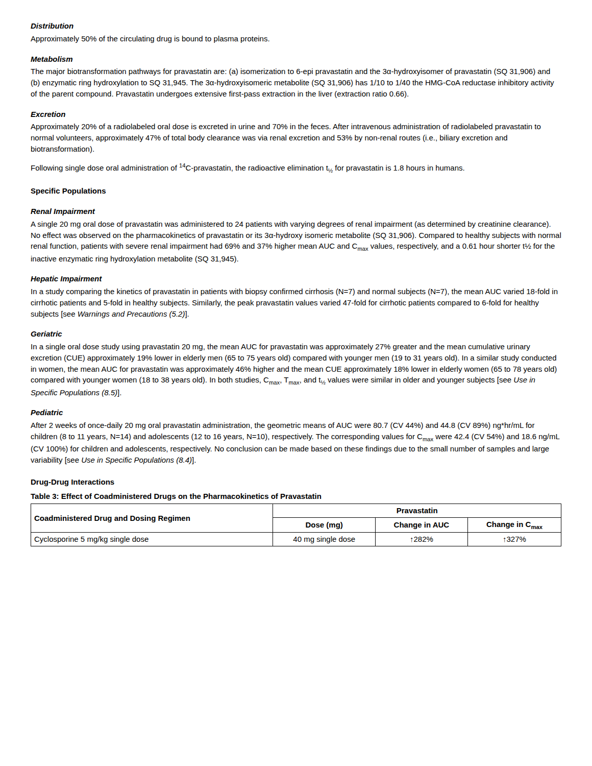Distribution
Approximately 50% of the circulating drug is bound to plasma proteins.
Metabolism
The major biotransformation pathways for pravastatin are: (a) isomerization to 6-epi pravastatin and the 3α-hydroxyisomer of pravastatin (SQ 31,906) and (b) enzymatic ring hydroxylation to SQ 31,945. The 3α-hydroxyisomeric metabolite (SQ 31,906) has 1/10 to 1/40 the HMG-CoA reductase inhibitory activity of the parent compound. Pravastatin undergoes extensive first-pass extraction in the liver (extraction ratio 0.66).
Excretion
Approximately 20% of a radiolabeled oral dose is excreted in urine and 70% in the feces. After intravenous administration of radiolabeled pravastatin to normal volunteers, approximately 47% of total body clearance was via renal excretion and 53% by non-renal routes (i.e., biliary excretion and biotransformation).
Following single dose oral administration of 14C-pravastatin, the radioactive elimination t½ for pravastatin is 1.8 hours in humans.
Specific Populations
Renal Impairment
A single 20 mg oral dose of pravastatin was administered to 24 patients with varying degrees of renal impairment (as determined by creatinine clearance). No effect was observed on the pharmacokinetics of pravastatin or its 3α-hydroxy isomeric metabolite (SQ 31,906). Compared to healthy subjects with normal renal function, patients with severe renal impairment had 69% and 37% higher mean AUC and Cmax values, respectively, and a 0.61 hour shorter t½ for the inactive enzymatic ring hydroxylation metabolite (SQ 31,945).
Hepatic Impairment
In a study comparing the kinetics of pravastatin in patients with biopsy confirmed cirrhosis (N=7) and normal subjects (N=7), the mean AUC varied 18-fold in cirrhotic patients and 5-fold in healthy subjects. Similarly, the peak pravastatin values varied 47-fold for cirrhotic patients compared to 6-fold for healthy subjects [see Warnings and Precautions (5.2)].
Geriatric
In a single oral dose study using pravastatin 20 mg, the mean AUC for pravastatin was approximately 27% greater and the mean cumulative urinary excretion (CUE) approximately 19% lower in elderly men (65 to 75 years old) compared with younger men (19 to 31 years old). In a similar study conducted in women, the mean AUC for pravastatin was approximately 46% higher and the mean CUE approximately 18% lower in elderly women (65 to 78 years old) compared with younger women (18 to 38 years old). In both studies, Cmax, Tmax, and t½ values were similar in older and younger subjects [see Use in Specific Populations (8.5)].
Pediatric
After 2 weeks of once-daily 20 mg oral pravastatin administration, the geometric means of AUC were 80.7 (CV 44%) and 44.8 (CV 89%) ng*hr/mL for children (8 to 11 years, N=14) and adolescents (12 to 16 years, N=10), respectively. The corresponding values for Cmax were 42.4 (CV 54%) and 18.6 ng/mL (CV 100%) for children and adolescents, respectively. No conclusion can be made based on these findings due to the small number of samples and large variability [see Use in Specific Populations (8.4)].
Drug-Drug Interactions
Table 3: Effect of Coadministered Drugs on the Pharmacokinetics of Pravastatin
| Coadministered Drug and Dosing Regimen | Pravastatin |
| --- | --- |
| Dose (mg) | Change in AUC | Change in C max |
| Cyclosporine 5 mg/kg single dose | 40 mg single dose | ↑282% | ↑327% |